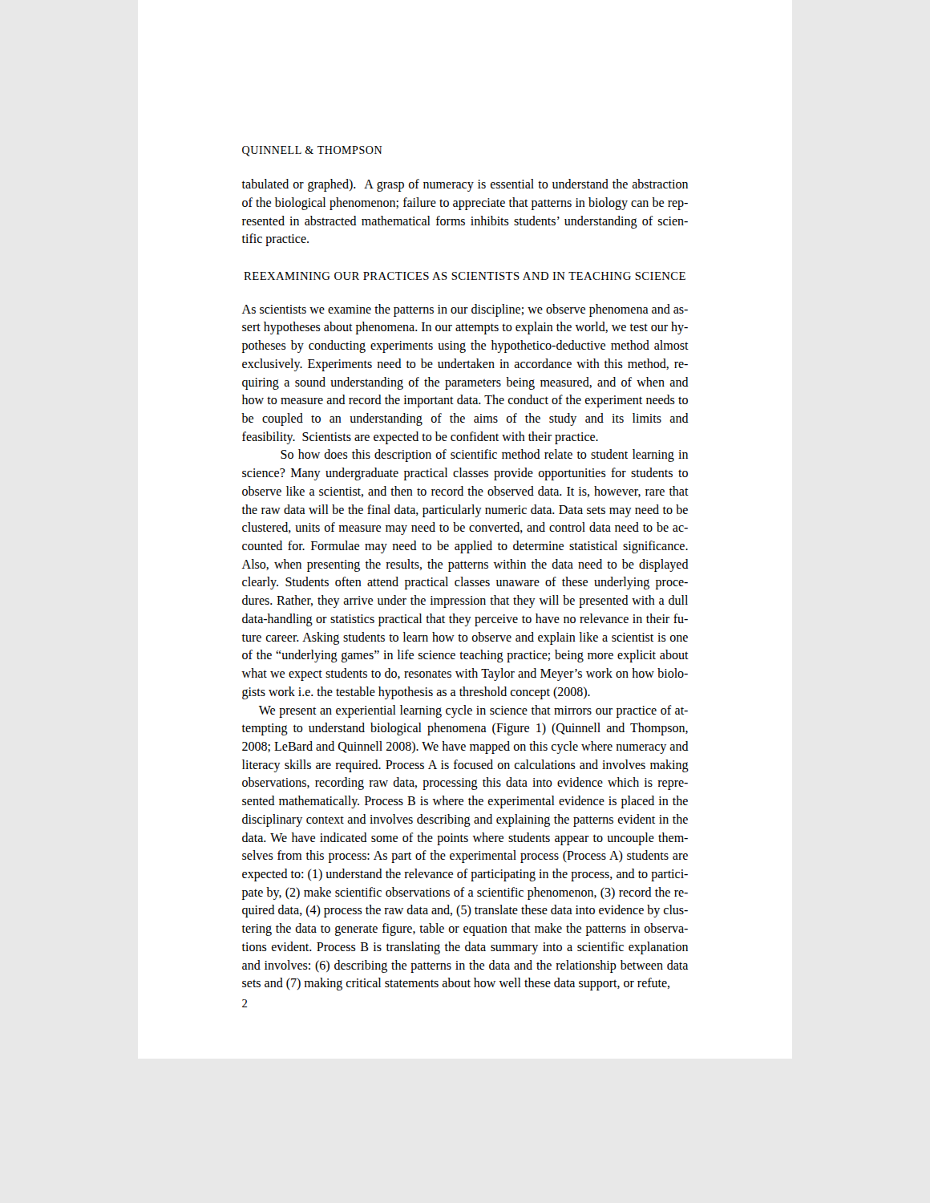QUINNELL & THOMPSON
tabulated or graphed). A grasp of numeracy is essential to understand the abstraction of the biological phenomenon; failure to appreciate that patterns in biology can be represented in abstracted mathematical forms inhibits students’ understanding of scientific practice.
REEXAMINING OUR PRACTICES AS SCIENTISTS AND IN TEACHING SCIENCE
As scientists we examine the patterns in our discipline; we observe phenomena and assert hypotheses about phenomena. In our attempts to explain the world, we test our hypotheses by conducting experiments using the hypothetico-deductive method almost exclusively. Experiments need to be undertaken in accordance with this method, requiring a sound understanding of the parameters being measured, and of when and how to measure and record the important data. The conduct of the experiment needs to be coupled to an understanding of the aims of the study and its limits and feasibility. Scientists are expected to be confident with their practice.
So how does this description of scientific method relate to student learning in science? Many undergraduate practical classes provide opportunities for students to observe like a scientist, and then to record the observed data. It is, however, rare that the raw data will be the final data, particularly numeric data. Data sets may need to be clustered, units of measure may need to be converted, and control data need to be accounted for. Formulae may need to be applied to determine statistical significance. Also, when presenting the results, the patterns within the data need to be displayed clearly. Students often attend practical classes unaware of these underlying procedures. Rather, they arrive under the impression that they will be presented with a dull data-handling or statistics practical that they perceive to have no relevance in their future career. Asking students to learn how to observe and explain like a scientist is one of the “underlying games” in life science teaching practice; being more explicit about what we expect students to do, resonates with Taylor and Meyer’s work on how biologists work i.e. the testable hypothesis as a threshold concept (2008).
We present an experiential learning cycle in science that mirrors our practice of attempting to understand biological phenomena (Figure 1) (Quinnell and Thompson, 2008; LeBard and Quinnell 2008). We have mapped on this cycle where numeracy and literacy skills are required. Process A is focused on calculations and involves making observations, recording raw data, processing this data into evidence which is represented mathematically. Process B is where the experimental evidence is placed in the disciplinary context and involves describing and explaining the patterns evident in the data. We have indicated some of the points where students appear to uncouple themselves from this process: As part of the experimental process (Process A) students are expected to: (1) understand the relevance of participating in the process, and to participate by, (2) make scientific observations of a scientific phenomenon, (3) record the required data, (4) process the raw data and, (5) translate these data into evidence by clustering the data to generate figure, table or equation that make the patterns in observations evident. Process B is translating the data summary into a scientific explanation and involves: (6) describing the patterns in the data and the relationship between data sets and (7) making critical statements about how well these data support, or refute,
2